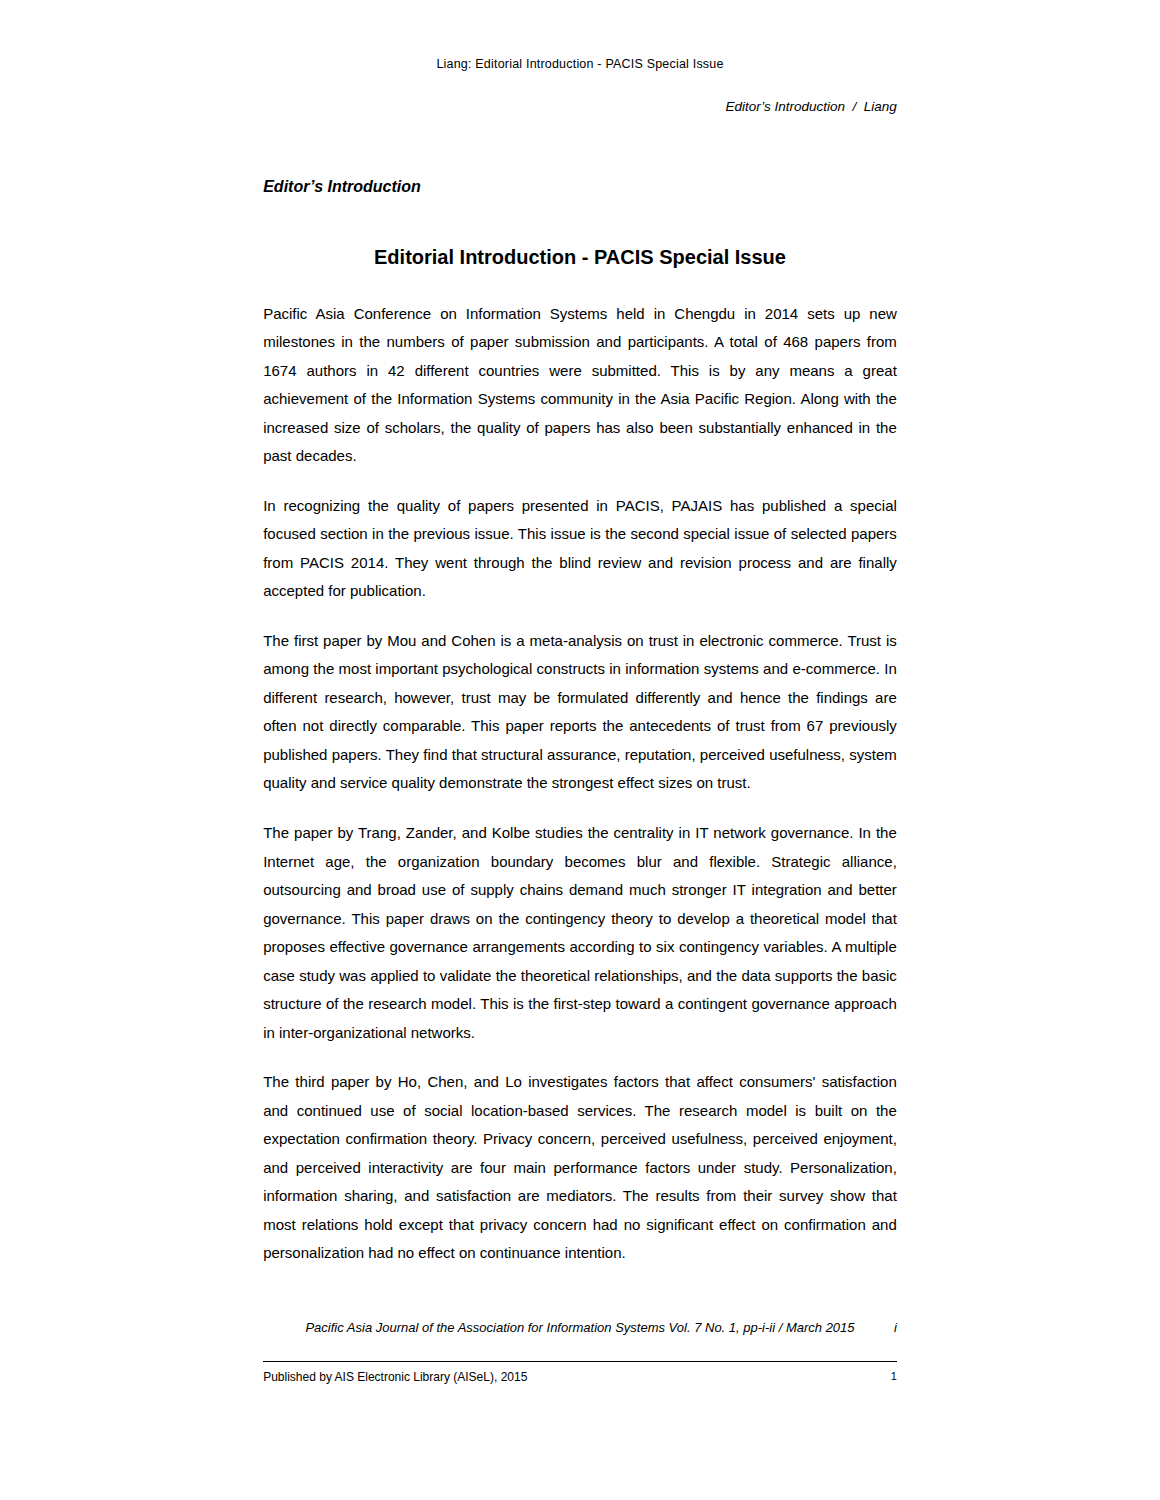Liang: Editorial Introduction - PACIS Special Issue
Editor’s Introduction / Liang
Editor’s Introduction
Editorial Introduction - PACIS Special Issue
Pacific Asia Conference on Information Systems held in Chengdu in 2014 sets up new milestones in the numbers of paper submission and participants. A total of 468 papers from 1674 authors in 42 different countries were submitted. This is by any means a great achievement of the Information Systems community in the Asia Pacific Region. Along with the increased size of scholars, the quality of papers has also been substantially enhanced in the past decades.
In recognizing the quality of papers presented in PACIS, PAJAIS has published a special focused section in the previous issue. This issue is the second special issue of selected papers from PACIS 2014. They went through the blind review and revision process and are finally accepted for publication.
The first paper by Mou and Cohen is a meta-analysis on trust in electronic commerce. Trust is among the most important psychological constructs in information systems and e-commerce. In different research, however, trust may be formulated differently and hence the findings are often not directly comparable. This paper reports the antecedents of trust from 67 previously published papers. They find that structural assurance, reputation, perceived usefulness, system quality and service quality demonstrate the strongest effect sizes on trust.
The paper by Trang, Zander, and Kolbe studies the centrality in IT network governance. In the Internet age, the organization boundary becomes blur and flexible. Strategic alliance, outsourcing and broad use of supply chains demand much stronger IT integration and better governance. This paper draws on the contingency theory to develop a theoretical model that proposes effective governance arrangements according to six contingency variables. A multiple case study was applied to validate the theoretical relationships, and the data supports the basic structure of the research model. This is the first-step toward a contingent governance approach in inter-organizational networks.
The third paper by Ho, Chen, and Lo investigates factors that affect consumers' satisfaction and continued use of social location-based services. The research model is built on the expectation confirmation theory. Privacy concern, perceived usefulness, perceived enjoyment, and perceived interactivity are four main performance factors under study. Personalization, information sharing, and satisfaction are mediators. The results from their survey show that most relations hold except that privacy concern had no significant effect on confirmation and personalization had no effect on continuance intention.
Pacific Asia Journal of the Association for Information Systems Vol. 7 No. 1, pp-i-ii / March 2015
i
Published by AIS Electronic Library (AISeL), 2015
1